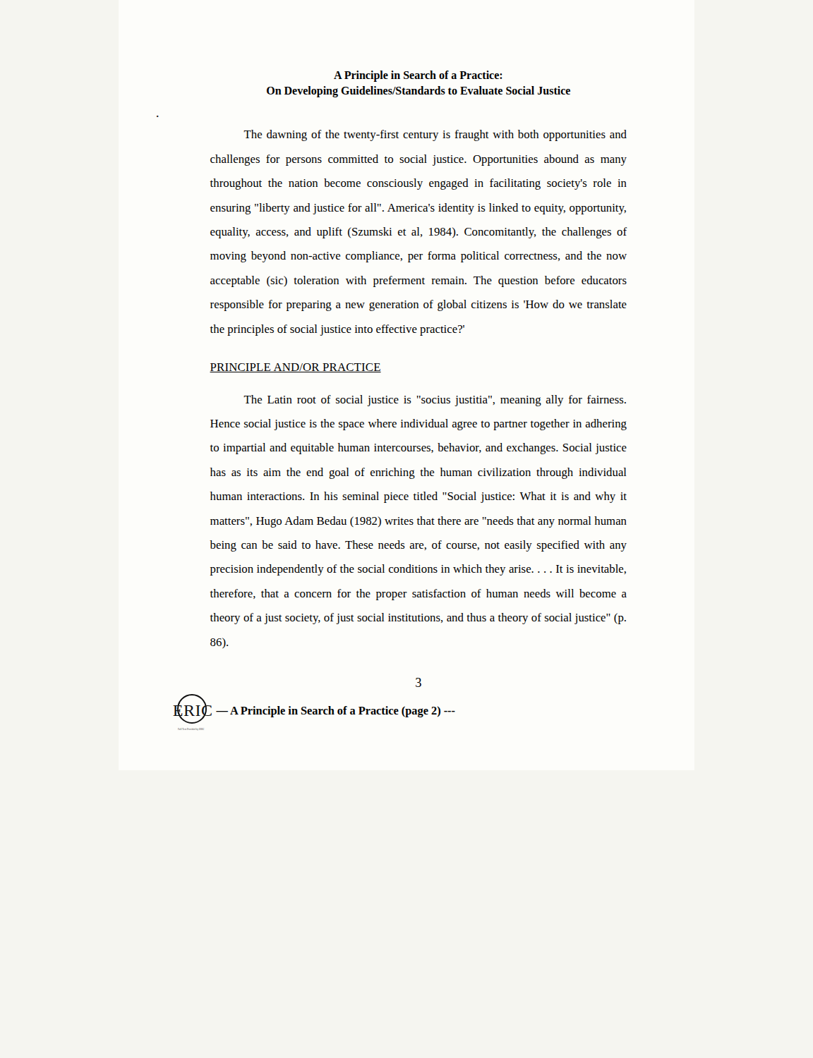.
A Principle in Search of a Practice:
On Developing Guidelines/Standards to Evaluate Social Justice
The dawning of the twenty-first century is fraught with both opportunities and challenges for persons committed to social justice. Opportunities abound as many throughout the nation become consciously engaged in facilitating society's role in ensuring "liberty and justice for all". America's identity is linked to equity, opportunity, equality, access, and uplift (Szumski et al, 1984). Concomitantly, the challenges of moving beyond non-active compliance, per forma political correctness, and the now acceptable (sic) toleration with preferment remain. The question before educators responsible for preparing a new generation of global citizens is 'How do we translate the principles of social justice into effective practice?'
PRINCIPLE AND/OR PRACTICE
The Latin root of social justice is "socius justitia", meaning ally for fairness. Hence social justice is the space where individual agree to partner together in adhering to impartial and equitable human intercourses, behavior, and exchanges. Social justice has as its aim the end goal of enriching the human civilization through individual human interactions. In his seminal piece titled "Social justice: What it is and why it matters", Hugo Adam Bedau (1982) writes that there are "needs that any normal human being can be said to have. These needs are, of course, not easily specified with any precision independently of the social conditions in which they arise. . . . It is inevitable, therefore, that a concern for the proper satisfaction of human needs will become a theory of a just society, of just social institutions, and thus a theory of social justice" (p. 86).
3
ERIC
Full Text Provided by ERIC
— A Principle in Search of a Practice (page 2) ---